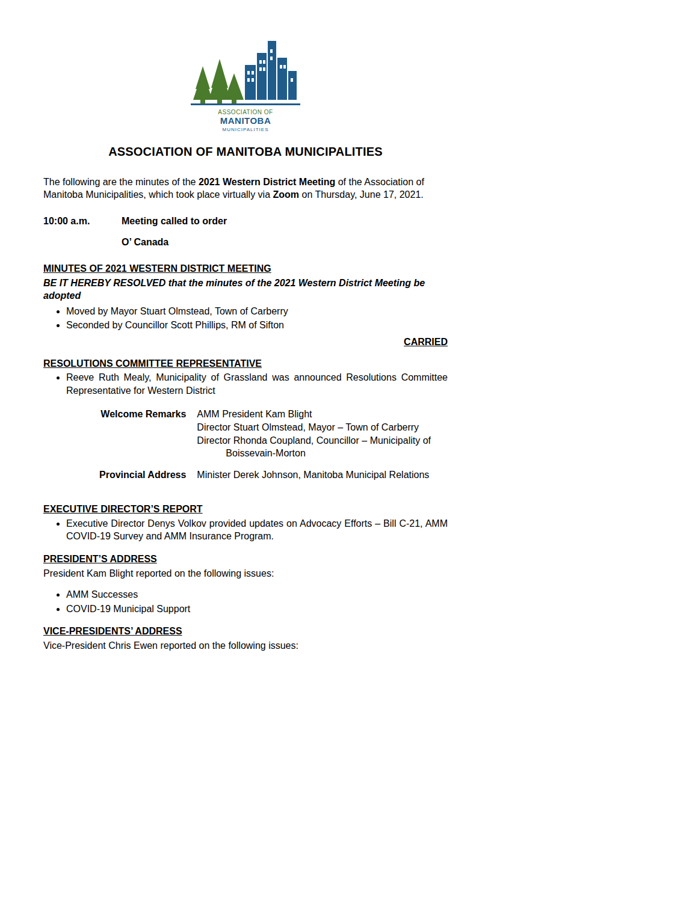ASSOCIATION OF MANITOBA MUNICIPALITIES
ASSOCIATION OF MANITOBA MUNICIPALITIES
The following are the minutes of the 2021 Western District Meeting of the Association of Manitoba Municipalities, which took place virtually via Zoom on Thursday, June 17, 2021.
10:00 a.m. Meeting called to order
O’ Canada
MINUTES OF 2021 WESTERN DISTRICT MEETING
BE IT HEREBY RESOLVED that the minutes of the 2021 Western District Meeting be adopted
Moved by Mayor Stuart Olmstead, Town of Carberry
Seconded by Councillor Scott Phillips, RM of Sifton
CARRIED
RESOLUTIONS COMMITTEE REPRESENTATIVE
Reeve Ruth Mealy, Municipality of Grassland was announced Resolutions Committee Representative for Western District
| Welcome Remarks | AMM President Kam Blight Director Stuart Olmstead, Mayor – Town of Carberry Director Rhonda Coupland, Councillor – Municipality of Boissevain-Morton |
| Provincial Address | Minister Derek Johnson, Manitoba Municipal Relations |
EXECUTIVE DIRECTOR’S REPORT
Executive Director Denys Volkov provided updates on Advocacy Efforts – Bill C-21, AMM COVID-19 Survey and AMM Insurance Program.
PRESIDENT’S ADDRESS
President Kam Blight reported on the following issues:
AMM Successes
COVID-19 Municipal Support
VICE-PRESIDENTS’ ADDRESS
Vice-President Chris Ewen reported on the following issues: